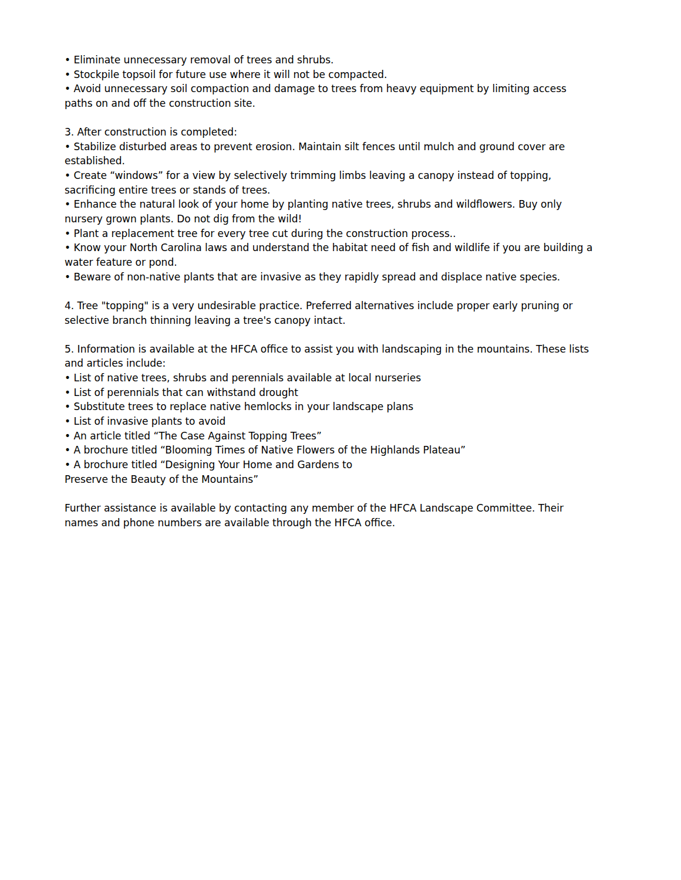• Eliminate unnecessary removal of trees and shrubs.
• Stockpile topsoil for future use where it will not be compacted.
• Avoid unnecessary soil compaction and damage to trees from heavy equipment by limiting access paths on and off the construction site.
3. After construction is completed:
• Stabilize disturbed areas to prevent erosion. Maintain silt fences until mulch and ground cover are established.
• Create “windows” for a view by selectively trimming limbs leaving a canopy instead of topping, sacrificing entire trees or stands of trees.
• Enhance the natural look of your home by planting native trees, shrubs and wildflowers. Buy only nursery grown plants. Do not dig from the wild!
• Plant a replacement tree for every tree cut during the construction process..
• Know your North Carolina laws and understand the habitat need of fish and wildlife if you are building a water feature or pond.
• Beware of non-native plants that are invasive as they rapidly spread and displace native species.
4. Tree "topping" is a very undesirable practice. Preferred alternatives include proper early pruning or selective branch thinning leaving a tree's canopy intact.
5. Information is available at the HFCA office to assist you with landscaping in the mountains. These lists and articles include:
• List of native trees, shrubs and perennials available at local nurseries
• List of perennials that can withstand drought
• Substitute trees to replace native hemlocks in your landscape plans
• List of invasive plants to avoid
• An article titled “The Case Against Topping Trees”
• A brochure titled “Blooming Times of Native Flowers of the Highlands Plateau”
• A brochure titled “Designing Your Home and Gardens to
Preserve the Beauty of the Mountains”
Further assistance is available by contacting any member of the HFCA Landscape Committee. Their names and phone numbers are available through the HFCA office.